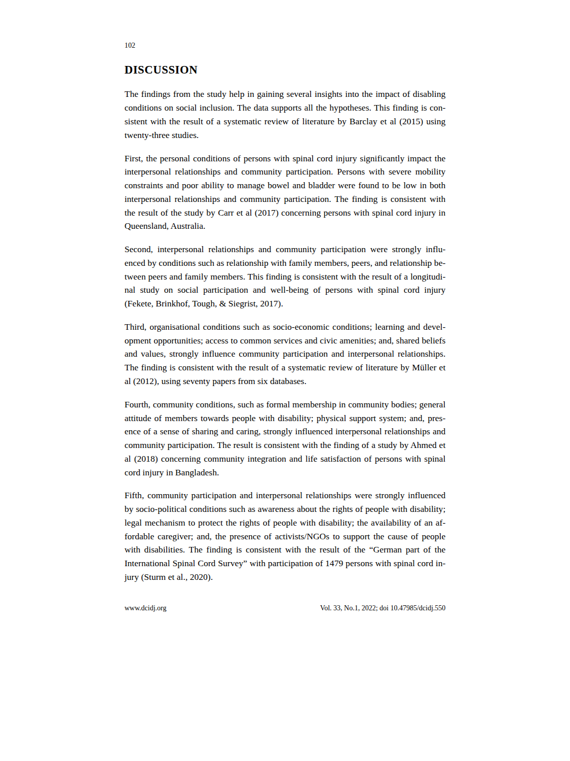102
DISCUSSION
The findings from the study help in gaining several insights into the impact of disabling conditions on social inclusion. The data supports all the hypotheses. This finding is consistent with the result of a systematic review of literature by Barclay et al (2015) using twenty-three studies.
First, the personal conditions of persons with spinal cord injury significantly impact the interpersonal relationships and community participation. Persons with severe mobility constraints and poor ability to manage bowel and bladder were found to be low in both interpersonal relationships and community participation. The finding is consistent with the result of the study by Carr et al (2017) concerning persons with spinal cord injury in Queensland, Australia.
Second, interpersonal relationships and community participation were strongly influenced by conditions such as relationship with family members, peers, and relationship between peers and family members. This finding is consistent with the result of a longitudinal study on social participation and well-being of persons with spinal cord injury (Fekete, Brinkhof, Tough, & Siegrist, 2017).
Third, organisational conditions such as socio-economic conditions; learning and development opportunities; access to common services and civic amenities; and, shared beliefs and values, strongly influence community participation and interpersonal relationships. The finding is consistent with the result of a systematic review of literature by Müller et al (2012), using seventy papers from six databases.
Fourth, community conditions, such as formal membership in community bodies; general attitude of members towards people with disability; physical support system; and, presence of a sense of sharing and caring, strongly influenced interpersonal relationships and community participation. The result is consistent with the finding of a study by Ahmed et al (2018) concerning community integration and life satisfaction of persons with spinal cord injury in Bangladesh.
Fifth, community participation and interpersonal relationships were strongly influenced by socio-political conditions such as awareness about the rights of people with disability; legal mechanism to protect the rights of people with disability; the availability of an affordable caregiver; and, the presence of activists/NGOs to support the cause of people with disabilities. The finding is consistent with the result of the “German part of the International Spinal Cord Survey” with participation of 1479 persons with spinal cord injury (Sturm et al., 2020).
www.dcidj.org Vol. 33, No.1, 2022; doi 10.47985/dcidj.550